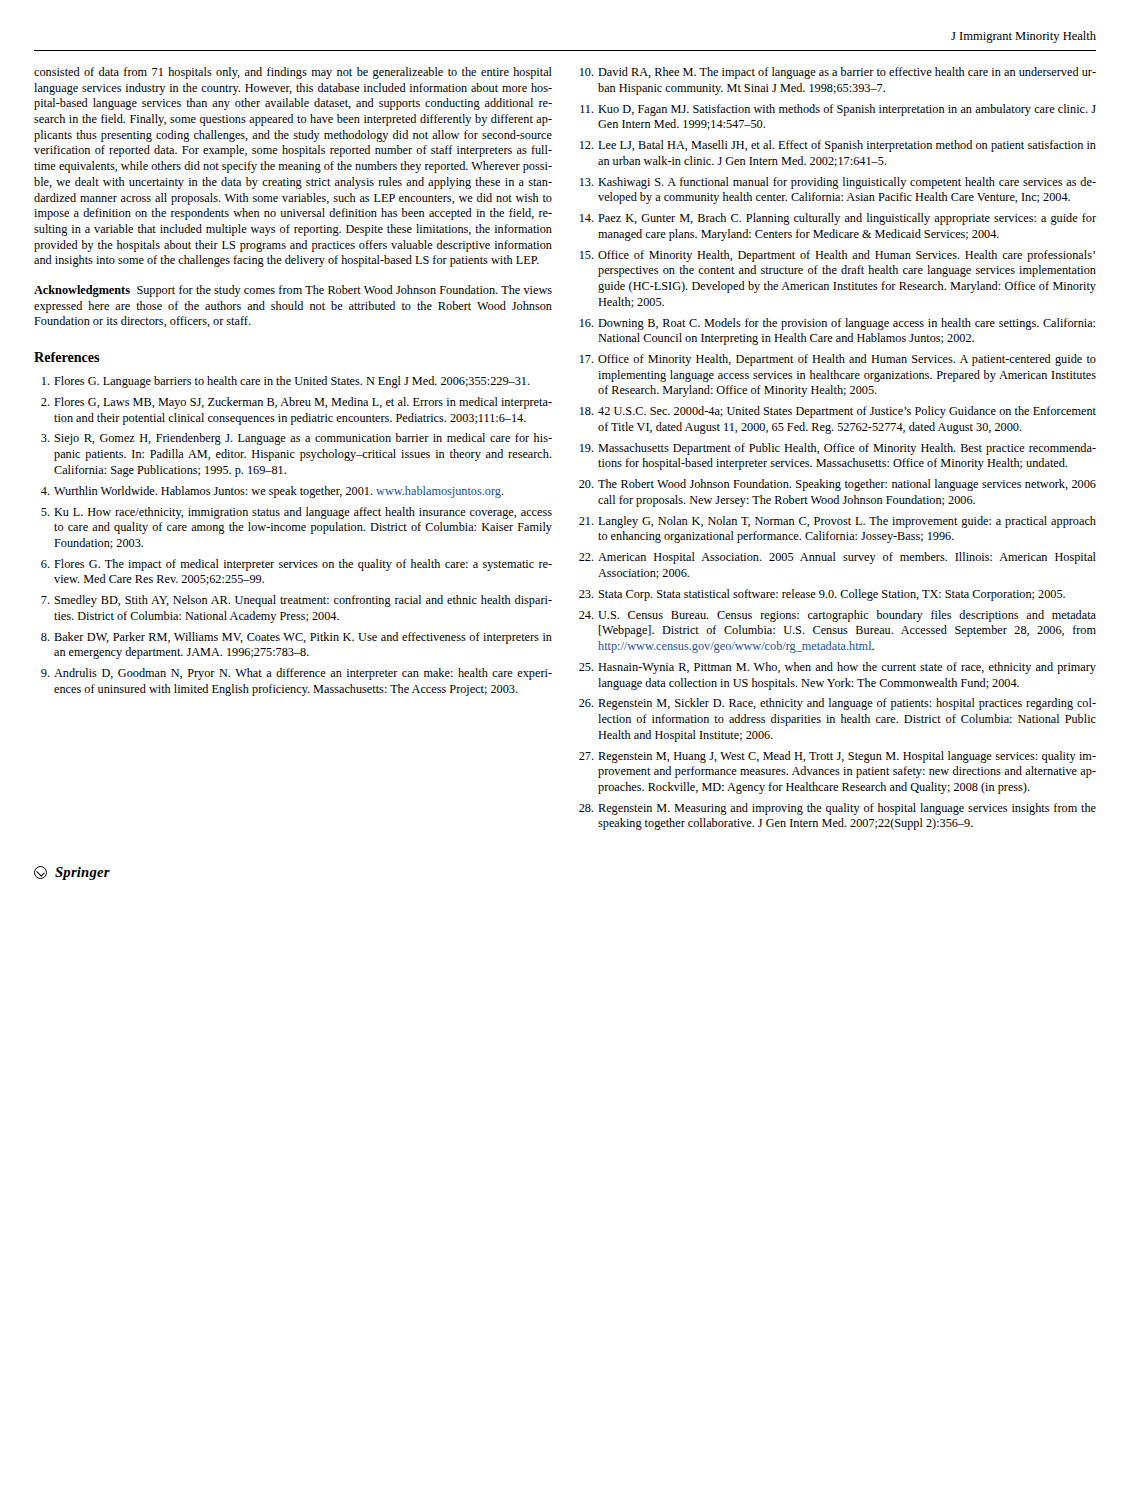J Immigrant Minority Health
consisted of data from 71 hospitals only, and findings may not be generalizeable to the entire hospital language services industry in the country. However, this database included information about more hospital-based language services than any other available dataset, and supports conducting additional research in the field. Finally, some questions appeared to have been interpreted differently by different applicants thus presenting coding challenges, and the study methodology did not allow for second-source verification of reported data. For example, some hospitals reported number of staff interpreters as full-time equivalents, while others did not specify the meaning of the numbers they reported. Wherever possible, we dealt with uncertainty in the data by creating strict analysis rules and applying these in a standardized manner across all proposals. With some variables, such as LEP encounters, we did not wish to impose a definition on the respondents when no universal definition has been accepted in the field, resulting in a variable that included multiple ways of reporting. Despite these limitations, the information provided by the hospitals about their LS programs and practices offers valuable descriptive information and insights into some of the challenges facing the delivery of hospital-based LS for patients with LEP.
Acknowledgments Support for the study comes from The Robert Wood Johnson Foundation. The views expressed here are those of the authors and should not be attributed to the Robert Wood Johnson Foundation or its directors, officers, or staff.
References
Flores G. Language barriers to health care in the United States. N Engl J Med. 2006;355:229–31.
Flores G, Laws MB, Mayo SJ, Zuckerman B, Abreu M, Medina L, et al. Errors in medical interpretation and their potential clinical consequences in pediatric encounters. Pediatrics. 2003;111:6–14.
Siejo R, Gomez H, Friendenberg J. Language as a communication barrier in medical care for hispanic patients. In: Padilla AM, editor. Hispanic psychology–critical issues in theory and research. California: Sage Publications; 1995. p. 169–81.
Wurthlin Worldwide. Hablamos Juntos: we speak together, 2001. www.hablamosjuntos.org.
Ku L. How race/ethnicity, immigration status and language affect health insurance coverage, access to care and quality of care among the low-income population. District of Columbia: Kaiser Family Foundation; 2003.
Flores G. The impact of medical interpreter services on the quality of health care: a systematic review. Med Care Res Rev. 2005;62:255–99.
Smedley BD, Stith AY, Nelson AR. Unequal treatment: confronting racial and ethnic health disparities. District of Columbia: National Academy Press; 2004.
Baker DW, Parker RM, Williams MV, Coates WC, Pitkin K. Use and effectiveness of interpreters in an emergency department. JAMA. 1996;275:783–8.
Andrulis D, Goodman N, Pryor N. What a difference an interpreter can make: health care experiences of uninsured with limited English proficiency. Massachusetts: The Access Project; 2003.
David RA, Rhee M. The impact of language as a barrier to effective health care in an underserved urban Hispanic community. Mt Sinai J Med. 1998;65:393–7.
Kuo D, Fagan MJ. Satisfaction with methods of Spanish interpretation in an ambulatory care clinic. J Gen Intern Med. 1999;14:547–50.
Lee LJ, Batal HA, Maselli JH, et al. Effect of Spanish interpretation method on patient satisfaction in an urban walk-in clinic. J Gen Intern Med. 2002;17:641–5.
Kashiwagi S. A functional manual for providing linguistically competent health care services as developed by a community health center. California: Asian Pacific Health Care Venture, Inc; 2004.
Paez K, Gunter M, Brach C. Planning culturally and linguistically appropriate services: a guide for managed care plans. Maryland: Centers for Medicare & Medicaid Services; 2004.
Office of Minority Health, Department of Health and Human Services. Health care professionals’ perspectives on the content and structure of the draft health care language services implementation guide (HC-LSIG). Developed by the American Institutes for Research. Maryland: Office of Minority Health; 2005.
Downing B, Roat C. Models for the provision of language access in health care settings. California: National Council on Interpreting in Health Care and Hablamos Juntos; 2002.
Office of Minority Health, Department of Health and Human Services. A patient-centered guide to implementing language access services in healthcare organizations. Prepared by American Institutes of Research. Maryland: Office of Minority Health; 2005.
42 U.S.C. Sec. 2000d-4a; United States Department of Justice’s Policy Guidance on the Enforcement of Title VI, dated August 11, 2000, 65 Fed. Reg. 52762-52774, dated August 30, 2000.
Massachusetts Department of Public Health, Office of Minority Health. Best practice recommendations for hospital-based interpreter services. Massachusetts: Office of Minority Health; undated.
The Robert Wood Johnson Foundation. Speaking together: national language services network, 2006 call for proposals. New Jersey: The Robert Wood Johnson Foundation; 2006.
Langley G, Nolan K, Nolan T, Norman C, Provost L. The improvement guide: a practical approach to enhancing organizational performance. California: Jossey-Bass; 1996.
American Hospital Association. 2005 Annual survey of members. Illinois: American Hospital Association; 2006.
Stata Corp. Stata statistical software: release 9.0. College Station, TX: Stata Corporation; 2005.
U.S. Census Bureau. Census regions: cartographic boundary files descriptions and metadata [Webpage]. District of Columbia: U.S. Census Bureau. Accessed September 28, 2006, from http://www.census.gov/geo/www/cob/rg_metadata.html.
Hasnain-Wynia R, Pittman M. Who, when and how the current state of race, ethnicity and primary language data collection in US hospitals. New York: The Commonwealth Fund; 2004.
Regenstein M, Sickler D. Race, ethnicity and language of patients: hospital practices regarding collection of information to address disparities in health care. District of Columbia: National Public Health and Hospital Institute; 2006.
Regenstein M, Huang J, West C, Mead H, Trott J, Stegun M. Hospital language services: quality improvement and performance measures. Advances in patient safety: new directions and alternative approaches. Rockville, MD: Agency for Healthcare Research and Quality; 2008 (in press).
Regenstein M. Measuring and improving the quality of hospital language services insights from the speaking together collaborative. J Gen Intern Med. 2007;22(Suppl 2):356–9.
Springer